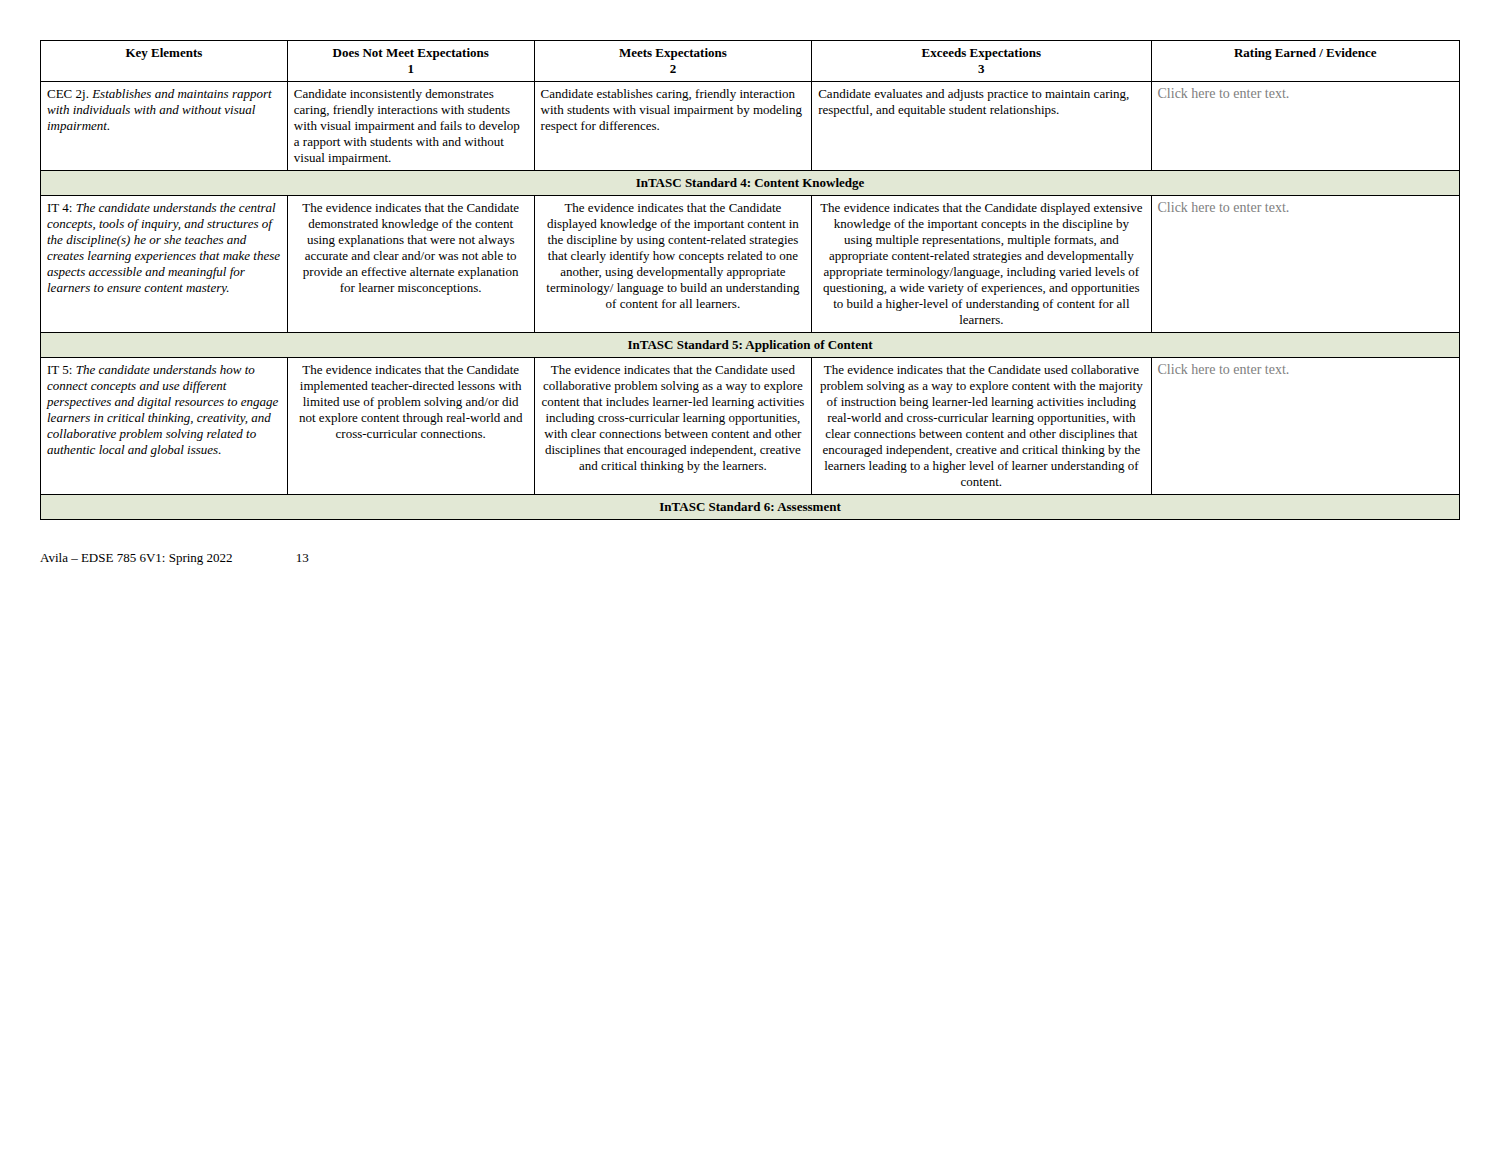| Key Elements | Does Not Meet Expectations 1 | Meets Expectations 2 | Exceeds Expectations 3 | Rating Earned / Evidence |
| --- | --- | --- | --- | --- |
| CEC 2j. Establishes and maintains rapport with individuals with and without visual impairment. | Candidate inconsistently demonstrates caring, friendly interactions with students with visual impairment and fails to develop a rapport with students with and without visual impairment. | Candidate establishes caring, friendly interaction with students with visual impairment by modeling respect for differences. | Candidate evaluates and adjusts practice to maintain caring, respectful, and equitable student relationships. | Click here to enter text. |
| InTASC Standard 4: Content Knowledge |
| IT 4: The candidate understands the central concepts, tools of inquiry, and structures of the discipline(s) he or she teaches and creates learning experiences that make these aspects accessible and meaningful for learners to ensure content mastery. | The evidence indicates that the Candidate demonstrated knowledge of the content using explanations that were not always accurate and clear and/or was not able to provide an effective alternate explanation for learner misconceptions. | The evidence indicates that the Candidate displayed knowledge of the important content in the discipline by using content-related strategies that clearly identify how concepts related to one another, using developmentally appropriate terminology/ language to build an understanding of content for all learners. | The evidence indicates that the Candidate displayed extensive knowledge of the important concepts in the discipline by using multiple representations, multiple formats, and appropriate content‑related strategies and developmentally appropriate terminology/language, including varied levels of questioning, a wide variety of experiences, and opportunities to build a higher‑level of understanding of content for all learners. | Click here to enter text. |
| InTASC Standard 5: Application of Content |
| IT 5: The candidate understands how to connect concepts and use different perspectives and digital resources to engage learners in critical thinking, creativity, and collaborative problem solving related to authentic local and global issues. | The evidence indicates that the Candidate implemented teacher-directed lessons with limited use of problem solving and/or did not explore content through real-world and cross-curricular connections. | The evidence indicates that the Candidate used collaborative problem solving as a way to explore content that includes learner-led learning activities including cross-curricular learning opportunities, with clear connections between content and other disciplines that encouraged independent, creative and critical thinking by the learners. | The evidence indicates that the Candidate used collaborative problem solving as a way to explore content with the majority of instruction being learner-led learning activities including real-world and cross-curricular learning opportunities, with clear connections between content and other disciplines that encouraged independent, creative and critical thinking by the learners leading to a higher level of learner understanding of content. | Click here to enter text. |
| InTASC Standard 6: Assessment |
Avila – EDSE 785 6V1: Spring 2022 13